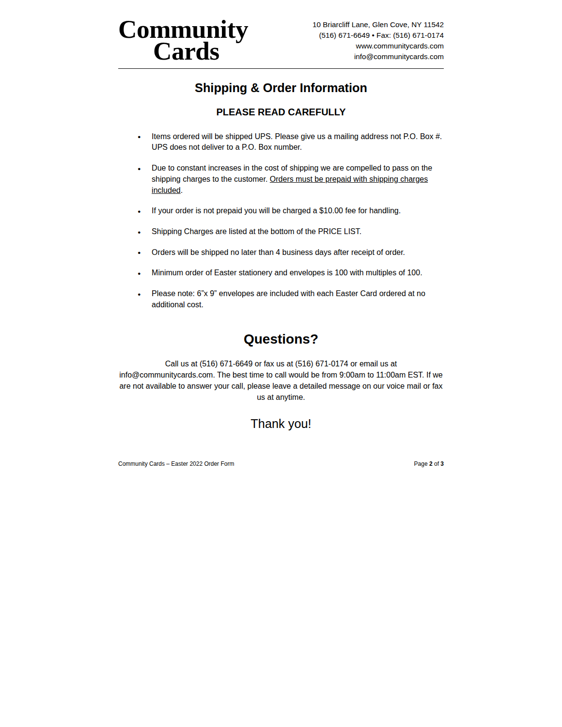CommunityCards
10 Briarcliff Lane, Glen Cove, NY 11542
(516) 671-6649 • Fax: (516) 671-0174
www.communitycards.com
info@communitycards.com
Shipping & Order Information
PLEASE READ CAREFULLY
Items ordered will be shipped UPS. Please give us a mailing address not P.O. Box #. UPS does not deliver to a P.O. Box number.
Due to constant increases in the cost of shipping we are compelled to pass on the shipping charges to the customer. Orders must be prepaid with shipping charges included.
If your order is not prepaid you will be charged a $10.00 fee for handling.
Shipping Charges are listed at the bottom of the PRICE LIST.
Orders will be shipped no later than 4 business days after receipt of order.
Minimum order of Easter stationery and envelopes is 100 with multiples of 100.
Please note: 6”x 9” envelopes are included with each Easter Card ordered at no additional cost.
Questions?
Call us at (516) 671-6649 or fax us at (516) 671-0174 or email us at info@communitycards.com. The best time to call would be from 9:00am to 11:00am EST. If we are not available to answer your call, please leave a detailed message on our voice mail or fax us at anytime.
Thank you!
Community Cards – Easter 2022 Order Form
Page 2 of 3